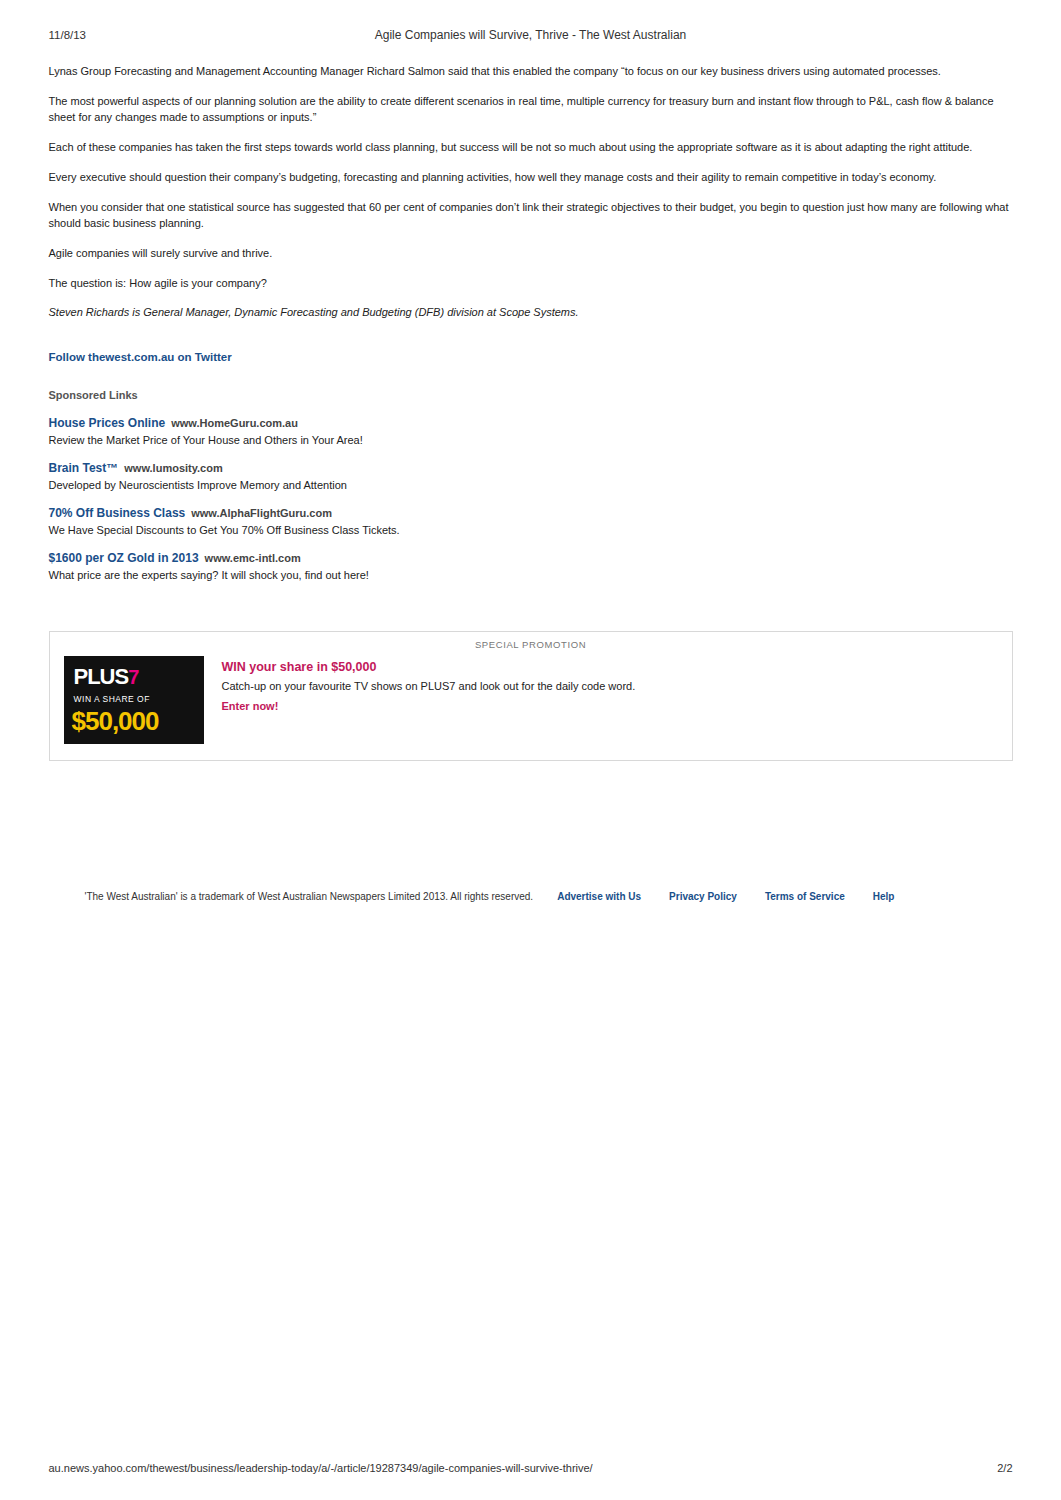11/8/13
Agile Companies will Survive, Thrive - The West Australian
Lynas Group Forecasting and Management Accounting Manager Richard Salmon said that this enabled the company “to focus on our key business drivers using automated processes.
The most powerful aspects of our planning solution are the ability to create different scenarios in real time, multiple currency for treasury burn and instant flow through to P&L, cash flow & balance sheet for any changes made to assumptions or inputs.”
Each of these companies has taken the first steps towards world class planning, but success will be not so much about using the appropriate software as it is about adapting the right attitude.
Every executive should question their company’s budgeting, forecasting and planning activities, how well they manage costs and their agility to remain competitive in today’s economy.
When you consider that one statistical source has suggested that 60 per cent of companies don’t link their strategic objectives to their budget, you begin to question just how many are following what should basic business planning.
Agile companies will surely survive and thrive.
The question is: How agile is your company?
Steven Richards is General Manager, Dynamic Forecasting and Budgeting (DFB) division at Scope Systems.
Follow thewest.com.au on Twitter
Sponsored Links
House Prices Online www.HomeGuru.com.au Review the Market Price of Your House and Others in Your Area!
Brain Test™www.lumosity.com Developed by Neuroscientists Improve Memory and Attention
70% Off Business Class www.AlphaFlightGuru.com We Have Special Discounts to Get You 70% Off Business Class Tickets.
$1600 per OZ Gold in 2013 www.emc-intl.com What price are the experts saying? It will shock you, find out here!
SPECIAL PROMOTION
PLUS7
WIN A SHARE OF
$50,000
WIN your share in $50,000
Catch-up on your favourite TV shows on PLUS7 and look out for the daily code word.
Enter now!
'The West Australian' is a trademark of West Australian Newspapers Limited 2013. All rights reserved. Advertise with Us Privacy Policy Terms of Service Help
au.news.yahoo.com/thewest/business/leadership-today/a/-/article/19287349/agile-companies-will-survive-thrive/
2/2